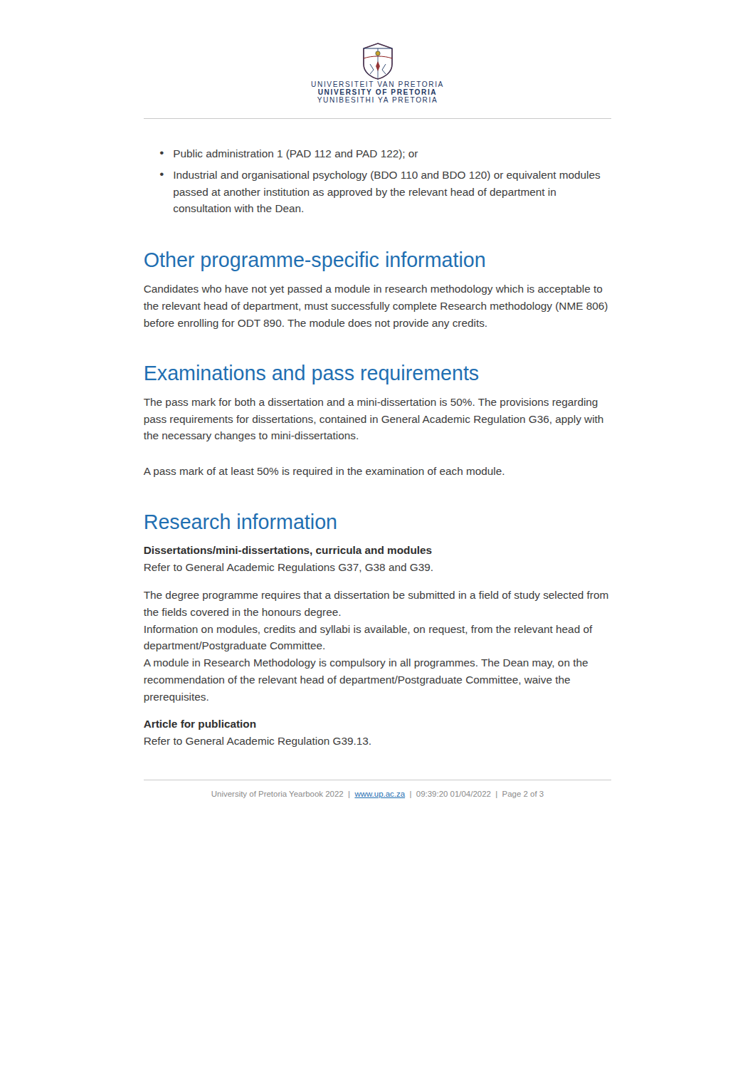UNIVERSITEIT VAN PRETORIA
UNIVERSITY OF PRETORIA
YUNIBESITHI YA PRETORIA
Public administration 1 (PAD 112 and PAD 122); or
Industrial and organisational psychology (BDO 110 and BDO 120) or equivalent modules passed at another institution as approved by the relevant head of department in consultation with the Dean.
Other programme-specific information
Candidates who have not yet passed a module in research methodology which is acceptable to the relevant head of department, must successfully complete Research methodology (NME 806) before enrolling for ODT 890. The module does not provide any credits.
Examinations and pass requirements
The pass mark for both a dissertation and a mini-dissertation is 50%. The provisions regarding pass requirements for dissertations, contained in General Academic Regulation G36, apply with the necessary changes to mini-dissertations.
A pass mark of at least 50% is required in the examination of each module.
Research information
Dissertations/mini-dissertations, curricula and modules
Refer to General Academic Regulations G37, G38 and G39.
The degree programme requires that a dissertation be submitted in a field of study selected from the fields covered in the honours degree.
Information on modules, credits and syllabi is available, on request, from the relevant head of department/Postgraduate Committee.
A module in Research Methodology is compulsory in all programmes. The Dean may, on the recommendation of the relevant head of department/Postgraduate Committee, waive the prerequisites.
Article for publication
Refer to General Academic Regulation G39.13.
University of Pretoria Yearbook 2022 | www.up.ac.za | 09:39:20 01/04/2022 | Page 2 of 3